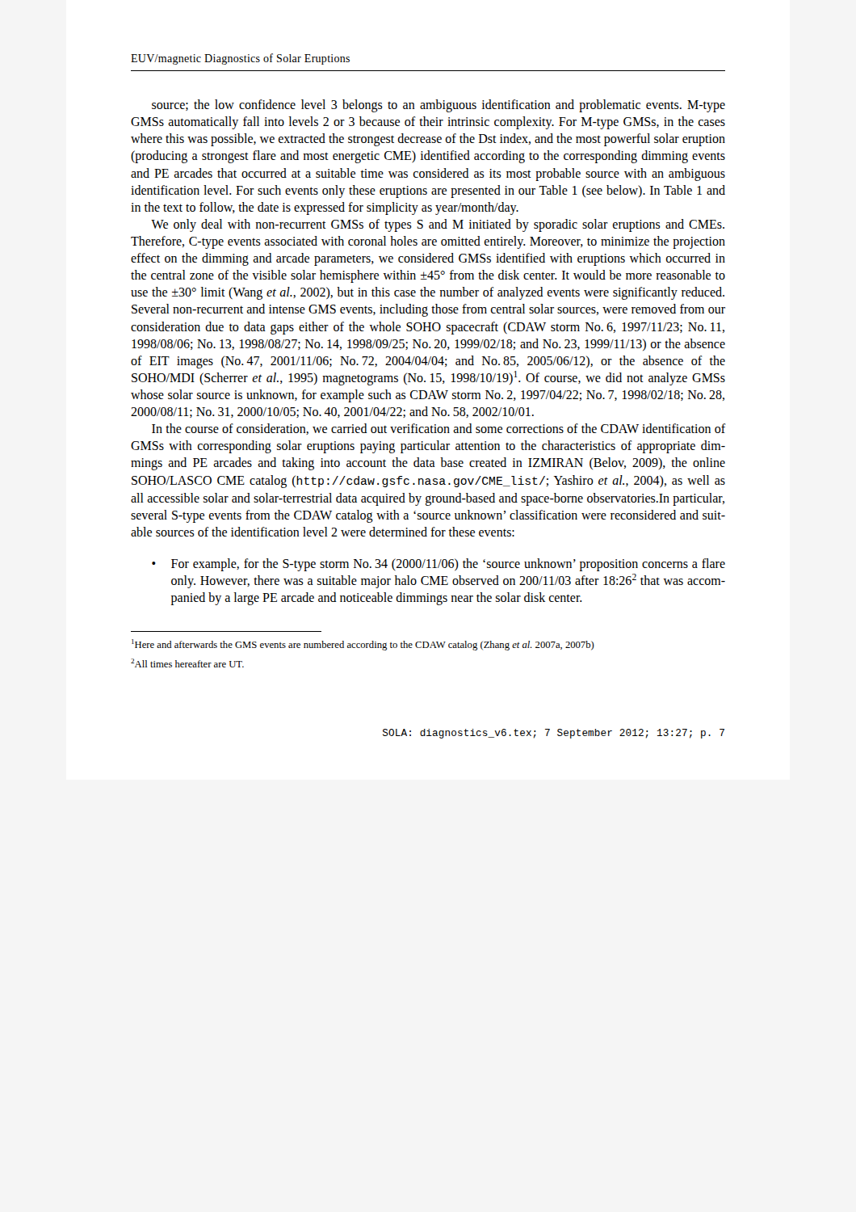EUV/magnetic Diagnostics of Solar Eruptions
source; the low confidence level 3 belongs to an ambiguous identification and problematic events. M-type GMSs automatically fall into levels 2 or 3 because of their intrinsic complexity. For M-type GMSs, in the cases where this was possible, we extracted the strongest decrease of the Dst index, and the most powerful solar eruption (producing a strongest flare and most energetic CME) identified according to the corresponding dimming events and PE arcades that occurred at a suitable time was considered as its most probable source with an ambiguous identification level. For such events only these eruptions are presented in our Table 1 (see below). In Table 1 and in the text to follow, the date is expressed for simplicity as year/month/day.
We only deal with non-recurrent GMSs of types S and M initiated by sporadic solar eruptions and CMEs. Therefore, C-type events associated with coronal holes are omitted entirely. Moreover, to minimize the projection effect on the dimming and arcade parameters, we considered GMSs identified with eruptions which occurred in the central zone of the visible solar hemisphere within ±45° from the disk center. It would be more reasonable to use the ±30° limit (Wang et al., 2002), but in this case the number of analyzed events were significantly reduced. Several non-recurrent and intense GMS events, including those from central solar sources, were removed from our consideration due to data gaps either of the whole SOHO spacecraft (CDAW storm No. 6, 1997/11/23; No. 11, 1998/08/06; No. 13, 1998/08/27; No. 14, 1998/09/25; No. 20, 1999/02/18; and No. 23, 1999/11/13) or the absence of EIT images (No. 47, 2001/11/06; No. 72, 2004/04/04; and No. 85, 2005/06/12), or the absence of the SOHO/MDI (Scherrer et al., 1995) magnetograms (No. 15, 1998/10/19)1. Of course, we did not analyze GMSs whose solar source is unknown, for example such as CDAW storm No. 2, 1997/04/22; No. 7, 1998/02/18; No. 28, 2000/08/11; No. 31, 2000/10/05; No. 40, 2001/04/22; and No. 58, 2002/10/01.
In the course of consideration, we carried out verification and some corrections of the CDAW identification of GMSs with corresponding solar eruptions paying particular attention to the characteristics of appropriate dimmings and PE arcades and taking into account the data base created in IZMIRAN (Belov, 2009), the online SOHO/LASCO CME catalog (http://cdaw.gsfc.nasa.gov/CME_list/; Yashiro et al., 2004), as well as all accessible solar and solar-terrestrial data acquired by ground-based and space-borne observatories.In particular, several S-type events from the CDAW catalog with a ‘source unknown’ classification were reconsidered and suitable sources of the identification level 2 were determined for these events:
For example, for the S-type storm No. 34 (2000/11/06) the ‘source unknown’ proposition concerns a flare only. However, there was a suitable major halo CME observed on 200/11/03 after 18:262 that was accompanied by a large PE arcade and noticeable dimmings near the solar disk center.
1Here and afterwards the GMS events are numbered according to the CDAW catalog (Zhang et al. 2007a, 2007b)
2All times hereafter are UT.
SOLA: diagnostics_v6.tex; 7 September 2012; 13:27; p. 7